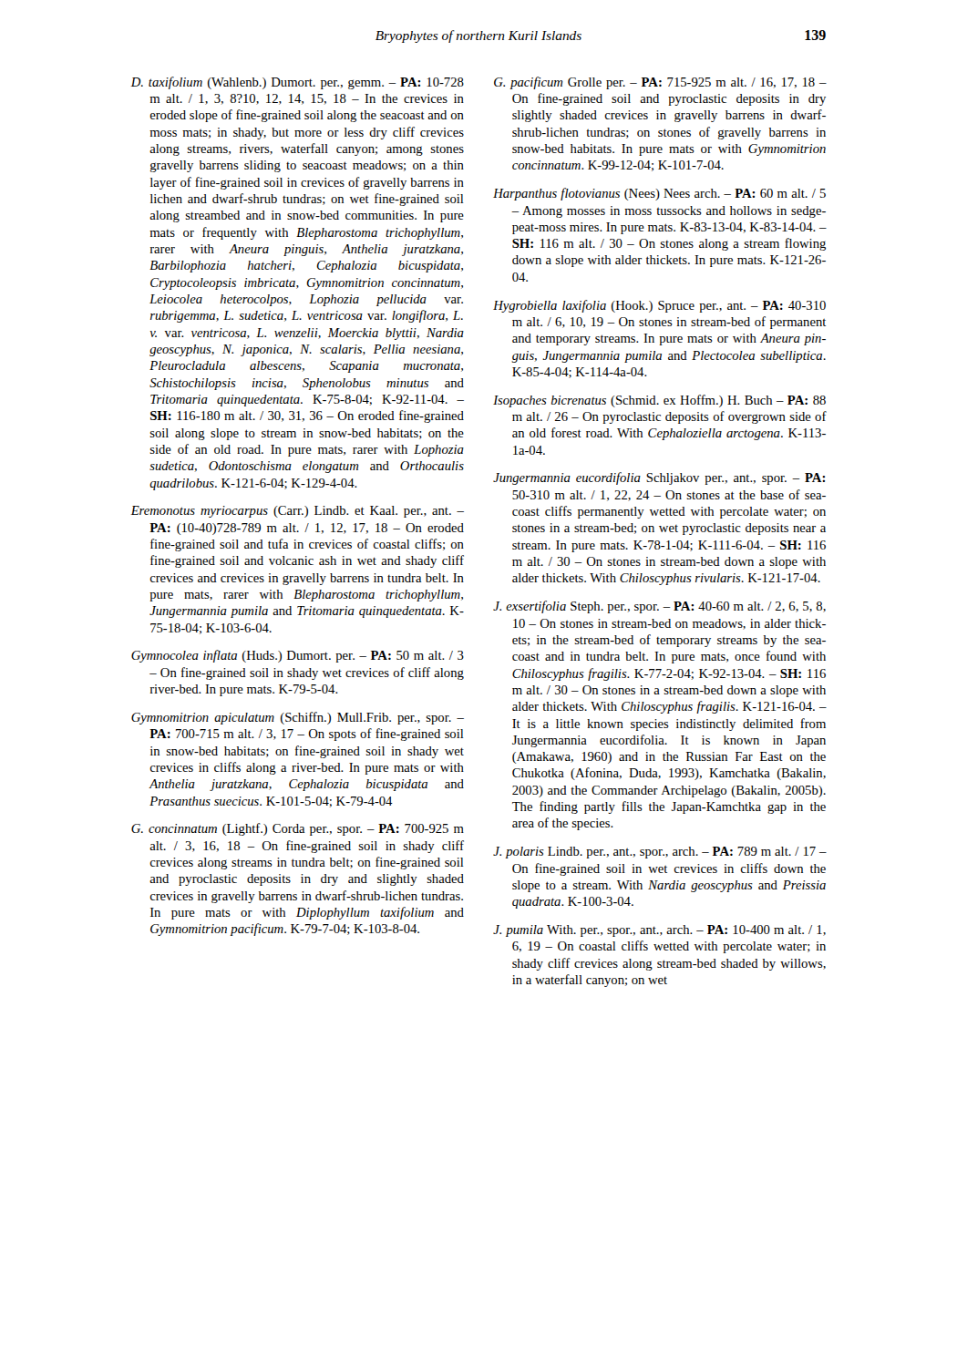Bryophytes of northern Kuril Islands 139
D. taxifolium (Wahlenb.) Dumort. per., gemm. – PA: 10-728 m alt. / 1, 3, 8?10, 12, 14, 15, 18 – In the crevices in eroded slope of fine-grained soil along the seacoast and on moss mats; in shady, but more or less dry cliff crevices along streams, rivers, waterfall canyon; among stones gravelly barrens sliding to seacoast meadows; on a thin layer of fine-grained soil in crevices of gravelly barrens in lichen and dwarf-shrub tundras; on wet fine-grained soil along streambed and in snow-bed communities. In pure mats or frequently with Blepharostoma trichophyllum, rarer with Aneura pinguis, Anthelia juratzkana, Barbilophozia hatcheri, Cephalozia bicuspidata, Cryptocoleopsis imbricata, Gymnomitrion concinnatum, Leiocolea heterocolpos, Lophozia pellucida var. rubrigemma, L. sudetica, L. ventricosa var. longiflora, L. v. var. ventricosa, L. wenzelii, Moerckia blyttii, Nardia geoscyphus, N. japonica, N. scalaris, Pellia neesiana, Pleurocladula albescens, Scapania mucronata, Schistochilopsis incisa, Sphenolobus minutus and Tritomaria quinquedentata. K-75-8-04; K-92-11-04. – SH: 116-180 m alt. / 30, 31, 36 – On eroded fine-grained soil along slope to stream in snow-bed habitats; on the side of an old road. In pure mats, rarer with Lophozia sudetica, Odontoschisma elongatum and Orthocaulis quadrilobus. K-121-6-04; K-129-4-04.
Eremonotus myriocarpus (Carr.) Lindb. et Kaal. per., ant. – PA: (10-40)728-789 m alt. / 1, 12, 17, 18 – On eroded fine-grained soil and tufa in crevices of coastal cliffs; on fine-grained soil and volcanic ash in wet and shady cliff crevices and crevices in gravelly barrens in tundra belt. In pure mats, rarer with Blepharostoma trichophyllum, Jungermannia pumila and Tritomaria quinquedentata. K-75-18-04; K-103-6-04.
Gymnocolea inflata (Huds.) Dumort. per. – PA: 50 m alt. / 3 – On fine-grained soil in shady wet crevices of cliff along river-bed. In pure mats. K-79-5-04.
Gymnomitrion apiculatum (Schiffn.) Mull.Frib. per., spor. – PA: 700-715 m alt. / 3, 17 – On spots of fine-grained soil in snow-bed habitats; on fine-grained soil in shady wet crevices in cliffs along a river-bed. In pure mats or with Anthelia juratzkana, Cephalozia bicuspidata and Prasanthus suecicus. K-101-5-04; K-79-4-04
G. concinnatum (Lightf.) Corda per., spor. – PA: 700-925 m alt. / 3, 16, 18 – On fine-grained soil in shady cliff crevices along streams in tundra belt; on fine-grained soil and pyroclastic deposits in dry and slightly shaded crevices in gravelly barrens in dwarf-shrub-lichen tundras. In pure mats or with Diplophyllum taxifolium and Gymnomitrion pacificum. K-79-7-04; K-103-8-04.
G. pacificum Grolle per. – PA: 715-925 m alt. / 16, 17, 18 – On fine-grained soil and pyroclastic deposits in dry slightly shaded crevices in gravelly barrens in dwarf-shrub-lichen tundras; on stones of gravelly barrens in snow-bed habitats. In pure mats or with Gymnomitrion concinnatum. K-99-12-04; K-101-7-04.
Harpanthus flotovianus (Nees) Nees arch. – PA: 60 m alt. / 5 – Among mosses in moss tussocks and hollows in sedge-peat-moss mires. In pure mats. K-83-13-04, K-83-14-04. – SH: 116 m alt. / 30 – On stones along a stream flowing down a slope with alder thickets. In pure mats. K-121-26-04.
Hygrobiella laxifolia (Hook.) Spruce per., ant. – PA: 40-310 m alt. / 6, 10, 19 – On stones in stream-bed of permanent and temporary streams. In pure mats or with Aneura pinguis, Jungermannia pumila and Plectocolea subelliptica. K-85-4-04; K-114-4a-04.
Isopaches bicrenatus (Schmid. ex Hoffm.) H. Buch – PA: 88 m alt. / 26 – On pyroclastic deposits of overgrown side of an old forest road. With Cephaloziella arctogena. K-113-1a-04.
Jungermannia eucordifolia Schljakov per., ant., spor. – PA: 50-310 m alt. / 1, 22, 24 – On stones at the base of seacoast cliffs permanently wetted with percolate water; on stones in a stream-bed; on wet pyroclastic deposits near a stream. In pure mats. K-78-1-04; K-111-6-04. – SH: 116 m alt. / 30 – On stones in stream-bed down a slope with alder thickets. With Chiloscyphus rivularis. K-121-17-04.
J. exsertifolia Steph. per., spor. – PA: 40-60 m alt. / 2, 6, 5, 8, 10 – On stones in stream-bed on meadows, in alder thickets; in the stream-bed of temporary streams by the seacoast and in tundra belt. In pure mats, once found with Chiloscyphus fragilis. K-77-2-04; K-92-13-04. – SH: 116 m alt. / 30 – On stones in a stream-bed down a slope with alder thickets. With Chiloscyphus fragilis. K-121-16-04. – It is a little known species indistinctly delimited from Jungermannia eucordifolia. It is known in Japan (Amakawa, 1960) and in the Russian Far East on the Chukotka (Afonina, Duda, 1993), Kamchatka (Bakalin, 2003) and the Commander Archipelago (Bakalin, 2005b). The finding partly fills the Japan-Kamchtka gap in the area of the species.
J. polaris Lindb. per., ant., spor., arch. – PA: 789 m alt. / 17 – On fine-grained soil in wet crevices in cliffs down the slope to a stream. With Nardia geoscyphus and Preissia quadrata. K-100-3-04.
J. pumila With. per., spor., ant., arch. – PA: 10-400 m alt. / 1, 6, 19 – On coastal cliffs wetted with percolate water; in shady cliff crevices along stream-bed shaded by willows, in a waterfall canyon; on wet